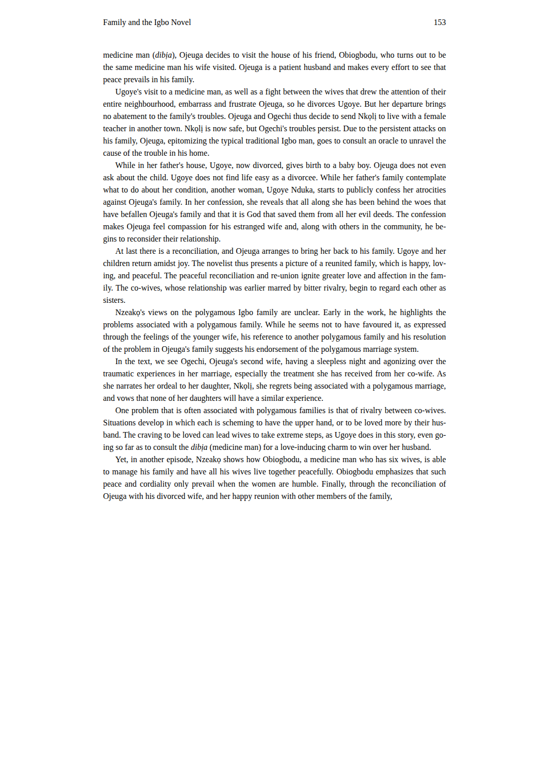Family and the Igbo Novel 153
medicine man (dibịa), Ojeuga decides to visit the house of his friend, Obiogbodu, who turns out to be the same medicine man his wife visited. Ojeuga is a patient husband and makes every effort to see that peace prevails in his family.
Ugoye's visit to a medicine man, as well as a fight between the wives that drew the attention of their entire neighbourhood, embarrass and frustrate Ojeuga, so he divorces Ugoye. But her departure brings no abatement to the family's troubles. Ojeuga and Ogechi thus decide to send Nkọlị to live with a female teacher in another town. Nkọlị is now safe, but Ogechi's troubles persist. Due to the persistent attacks on his family, Ojeuga, epitomizing the typical traditional Igbo man, goes to consult an oracle to unravel the cause of the trouble in his home.
While in her father's house, Ugoye, now divorced, gives birth to a baby boy. Ojeuga does not even ask about the child. Ugoye does not find life easy as a divorcee. While her father's family contemplate what to do about her condition, another woman, Ugoye Nduka, starts to publicly confess her atrocities against Ojeuga's family. In her confession, she reveals that all along she has been behind the woes that have befallen Ojeuga's family and that it is God that saved them from all her evil deeds. The confession makes Ojeuga feel compassion for his estranged wife and, along with others in the community, he begins to reconsider their relationship.
At last there is a reconciliation, and Ojeuga arranges to bring her back to his family. Ugoye and her children return amidst joy. The novelist thus presents a picture of a reunited family, which is happy, loving, and peaceful. The peaceful reconciliation and re-union ignite greater love and affection in the family. The co-wives, whose relationship was earlier marred by bitter rivalry, begin to regard each other as sisters.
Nzeakọ's views on the polygamous Igbo family are unclear. Early in the work, he highlights the problems associated with a polygamous family. While he seems not to have favoured it, as expressed through the feelings of the younger wife, his reference to another polygamous family and his resolution of the problem in Ojeuga's family suggests his endorsement of the polygamous marriage system.
In the text, we see Ogechi, Ojeuga's second wife, having a sleepless night and agonizing over the traumatic experiences in her marriage, especially the treatment she has received from her co-wife. As she narrates her ordeal to her daughter, Nkọlị, she regrets being associated with a polygamous marriage, and vows that none of her daughters will have a similar experience.
One problem that is often associated with polygamous families is that of rivalry between co-wives. Situations develop in which each is scheming to have the upper hand, or to be loved more by their husband. The craving to be loved can lead wives to take extreme steps, as Ugoye does in this story, even going so far as to consult the dibịa (medicine man) for a love-inducing charm to win over her husband.
Yet, in another episode, Nzeakọ shows how Obiogbodu, a medicine man who has six wives, is able to manage his family and have all his wives live together peacefully. Obiogbodu emphasizes that such peace and cordiality only prevail when the women are humble. Finally, through the reconciliation of Ojeuga with his divorced wife, and her happy reunion with other members of the family,